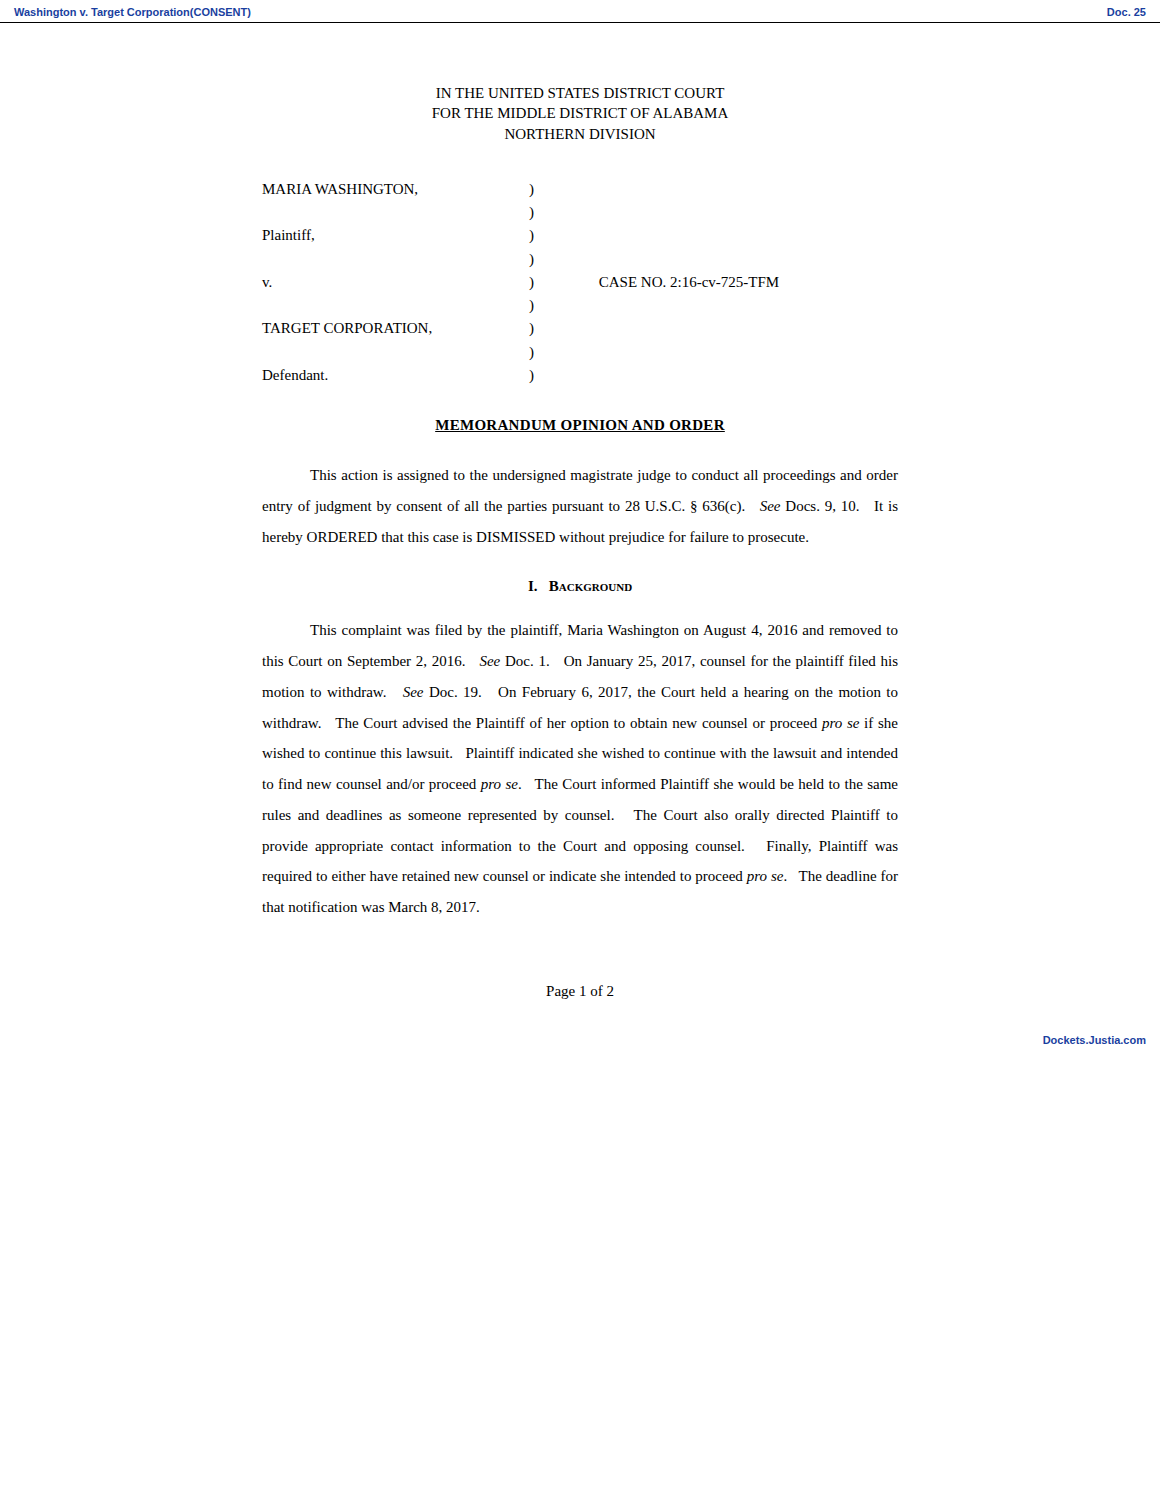Washington v. Target Corporation(CONSENT) Doc. 25
IN THE UNITED STATES DISTRICT COURT
FOR THE MIDDLE DISTRICT OF ALABAMA
NORTHERN DIVISION
| MARIA WASHINGTON, | ) | |
| | ) | |
| Plaintiff, | ) | |
| | ) | |
| v. | ) | CASE NO. 2:16-cv-725-TFM |
| | ) | |
| TARGET CORPORATION, | ) | |
| | ) | |
| Defendant. | ) | |
MEMORANDUM OPINION AND ORDER
This action is assigned to the undersigned magistrate judge to conduct all proceedings and order entry of judgment by consent of all the parties pursuant to 28 U.S.C. § 636(c). See Docs. 9, 10. It is hereby ORDERED that this case is DISMISSED without prejudice for failure to prosecute.
I. Background
This complaint was filed by the plaintiff, Maria Washington on August 4, 2016 and removed to this Court on September 2, 2016. See Doc. 1. On January 25, 2017, counsel for the plaintiff filed his motion to withdraw. See Doc. 19. On February 6, 2017, the Court held a hearing on the motion to withdraw. The Court advised the Plaintiff of her option to obtain new counsel or proceed pro se if she wished to continue this lawsuit. Plaintiff indicated she wished to continue with the lawsuit and intended to find new counsel and/or proceed pro se. The Court informed Plaintiff she would be held to the same rules and deadlines as someone represented by counsel. The Court also orally directed Plaintiff to provide appropriate contact information to the Court and opposing counsel. Finally, Plaintiff was required to either have retained new counsel or indicate she intended to proceed pro se. The deadline for that notification was March 8, 2017.
Page 1 of 2
Dockets.Justia.com